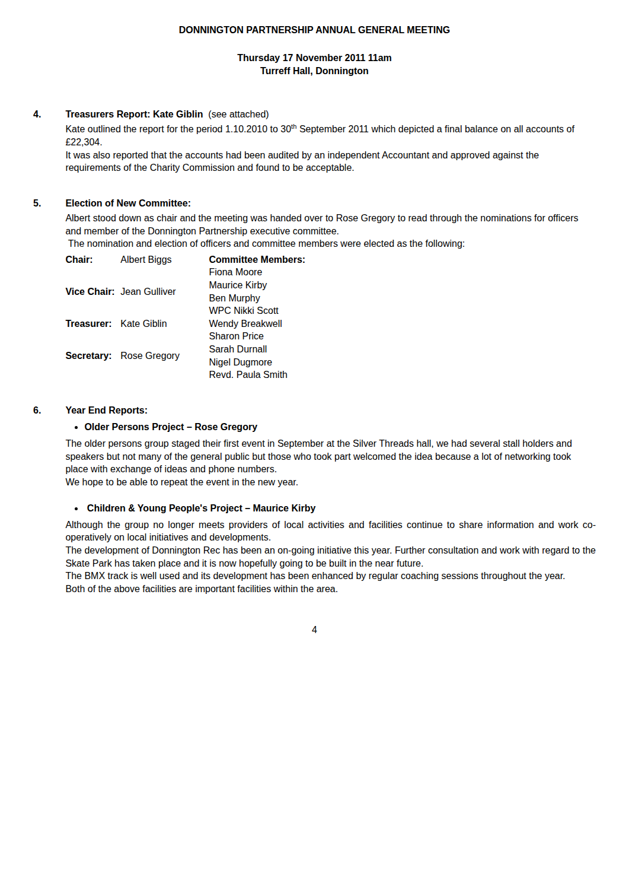DONNINGTON PARTNERSHIP ANNUAL GENERAL MEETING
Thursday 17 November 2011 11am
Turreff Hall, Donnington
4. Treasurers Report: Kate Giblin (see attached)
Kate outlined the report for the period 1.10.2010 to 30th September 2011 which depicted a final balance on all accounts of £22,304.
It was also reported that the accounts had been audited by an independent Accountant and approved against the requirements of the Charity Commission and found to be acceptable.
5. Election of New Committee:
Albert stood down as chair and the meeting was handed over to Rose Gregory to read through the nominations for officers and member of the Donnington Partnership executive committee.
The nomination and election of officers and committee members were elected as the following:
| Chair: | Albert Biggs |
| Vice Chair: | Jean Gulliver |
| Treasurer: | Kate Giblin |
| Secretary: | Rose Gregory |
Committee Members:
Fiona Moore
Maurice Kirby
Ben Murphy
WPC Nikki Scott
Wendy Breakwell
Sharon Price
Sarah Durnall
Nigel Dugmore
Revd. Paula Smith
6. Year End Reports:
Older Persons Project – Rose Gregory
The older persons group staged their first event in September at the Silver Threads hall, we had several stall holders and speakers but not many of the general public but those who took part welcomed the idea because a lot of networking took place with exchange of ideas and phone numbers.
We hope to be able to repeat the event in the new year.
Children & Young People's Project – Maurice Kirby
Although the group no longer meets providers of local activities and facilities continue to share information and work co-operatively on local initiatives and developments.
The development of Donnington Rec has been an on-going initiative this year. Further consultation and work with regard to the Skate Park has taken place and it is now hopefully going to be built in the near future.
The BMX track is well used and its development has been enhanced by regular coaching sessions throughout the year.
Both of the above facilities are important facilities within the area.
4